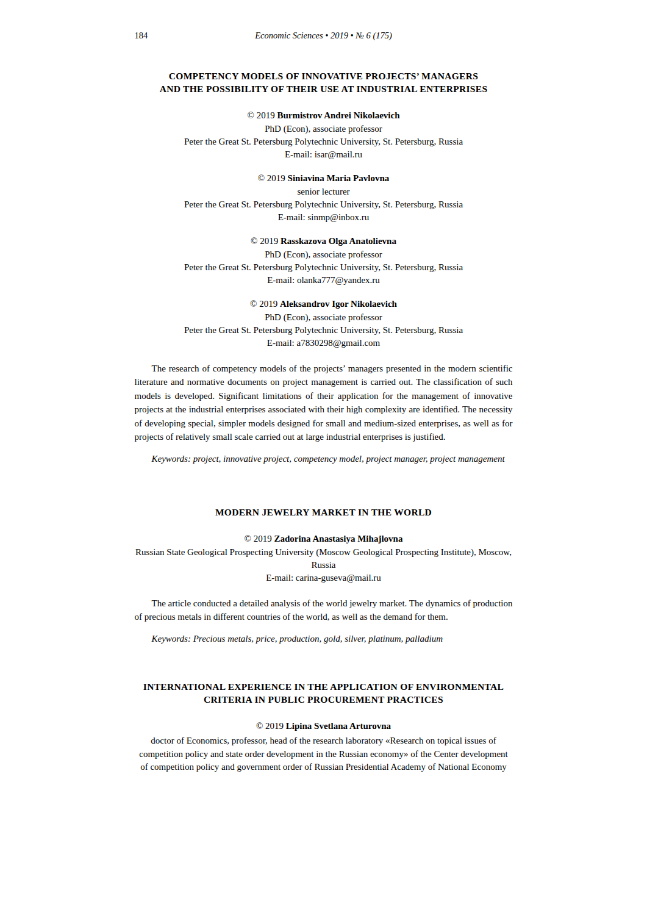184 Economic Sciences • 2019 • № 6 (175)
Competency models of innovative projects’ managers
and the possibility of their use at industrial enterprises
© 2019 Burmistrov Andrei Nikolaevich
PhD (Econ), associate professor Peter the Great St. Petersburg Polytechnic University, St. Petersburg, Russia E-mail: isar@mail.ru
© 2019 Siniavina Maria Pavlovna
senior lecturer Peter the Great St. Petersburg Polytechnic University, St. Petersburg, Russia E-mail: sinmp@inbox.ru
© 2019 Rasskazova Olga Anatolievna
PhD (Econ), associate professor Peter the Great St. Petersburg Polytechnic University, St. Petersburg, Russia E-mail: olanka777@yandex.ru
© 2019 Aleksandrov Igor Nikolaevich
PhD (Econ), associate professor Peter the Great St. Petersburg Polytechnic University, St. Petersburg, Russia E-mail: a7830298@gmail.com
The research of competency models of the projects’ managers presented in the modern scientific literature and normative documents on project management is carried out. The classification of such models is developed. Significant limitations of their application for the management of innovative projects at the industrial enterprises associated with their high complexity are identified. The necessity of developing special, simpler models designed for small and medium-sized enterprises, as well as for projects of relatively small scale carried out at large industrial enterprises is justified.
Keywords: project, innovative project, competency model, project manager, project management
Modern jewelry market in the world
© 2019 Zadorina Anastasiya Mihajlovna
Russian State Geological Prospecting University (Moscow Geological Prospecting Institute), Moscow, Russia E-mail: carina-guseva@mail.ru
The article conducted a detailed analysis of the world jewelry market. The dynamics of production of precious metals in different countries of the world, as well as the demand for them.
Keywords: Precious metals, price, production, gold, silver, platinum, palladium
International experience in the application of environmental
criteria in public procurement practices
© 2019 Lipina Svetlana Arturovna
doctor of Economics, professor, head of the research laboratory «Research on topical issues of competition policy and state order development in the Russian economy» of the Center development of competition policy and government order of Russian Presidential Academy of National Economy